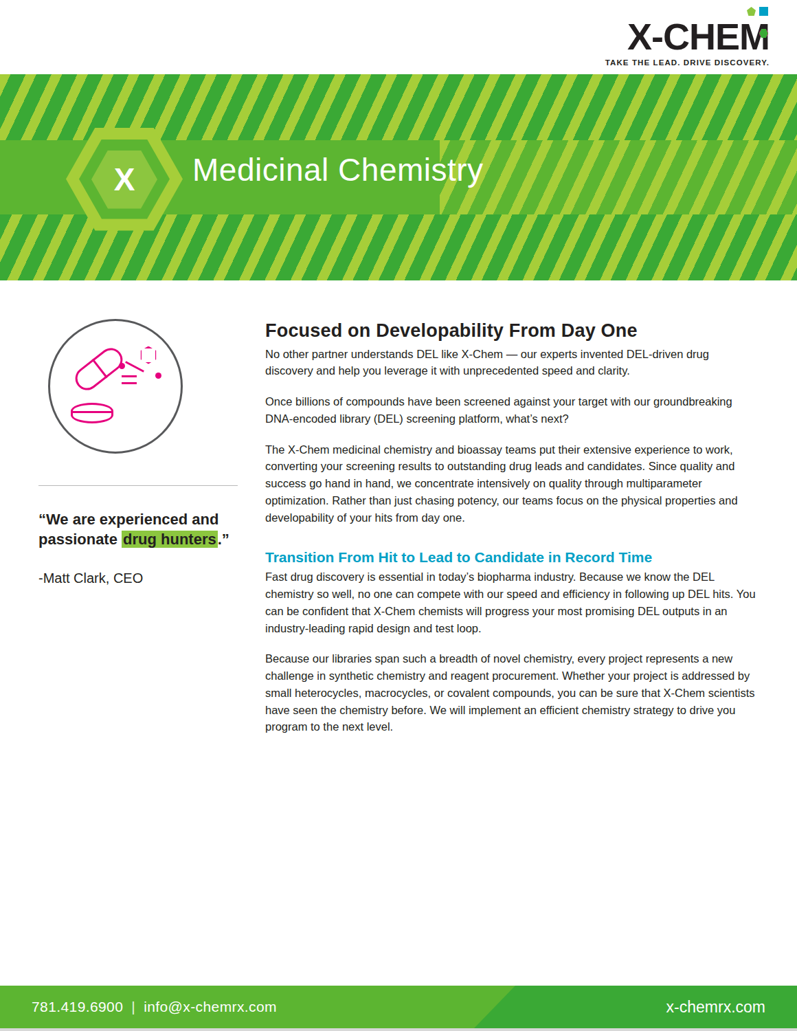X-CHEM
TAKE THE LEAD. DRIVE DISCOVERY.
X
Medicinal Chemistry
“We are experienced and passionate drug hunters.”
-Matt Clark, CEO
Focused on Developability From Day One
No other partner understands DEL like X-Chem — our experts invented DEL-driven drug discovery and help you leverage it with unprecedented speed and clarity.
Once billions of compounds have been screened against your target with our groundbreaking DNA-encoded library (DEL) screening platform, what’s next?
The X-Chem medicinal chemistry and bioassay teams put their extensive experience to work, converting your screening results to outstanding drug leads and candidates. Since quality and success go hand in hand, we concentrate intensively on quality through multiparameter optimization. Rather than just chasing potency, our teams focus on the physical properties and developability of your hits from day one.
Transition From Hit to Lead to Candidate in Record Time
Fast drug discovery is essential in today’s biopharma industry. Because we know the DEL chemistry so well, no one can compete with our speed and efficiency in following up DEL hits. You can be confident that X-Chem chemists will progress your most promising DEL outputs in an industry-leading rapid design and test loop.
Because our libraries span such a breadth of novel chemistry, every project represents a new challenge in synthetic chemistry and reagent procurement. Whether your project is addressed by small heterocycles, macrocycles, or covalent compounds, you can be sure that X-Chem scientists have seen the chemistry before. We will implement an efficient chemistry strategy to drive you program to the next level.
781.419.6900 | info@x-chemrx.com
x-chemrx.com